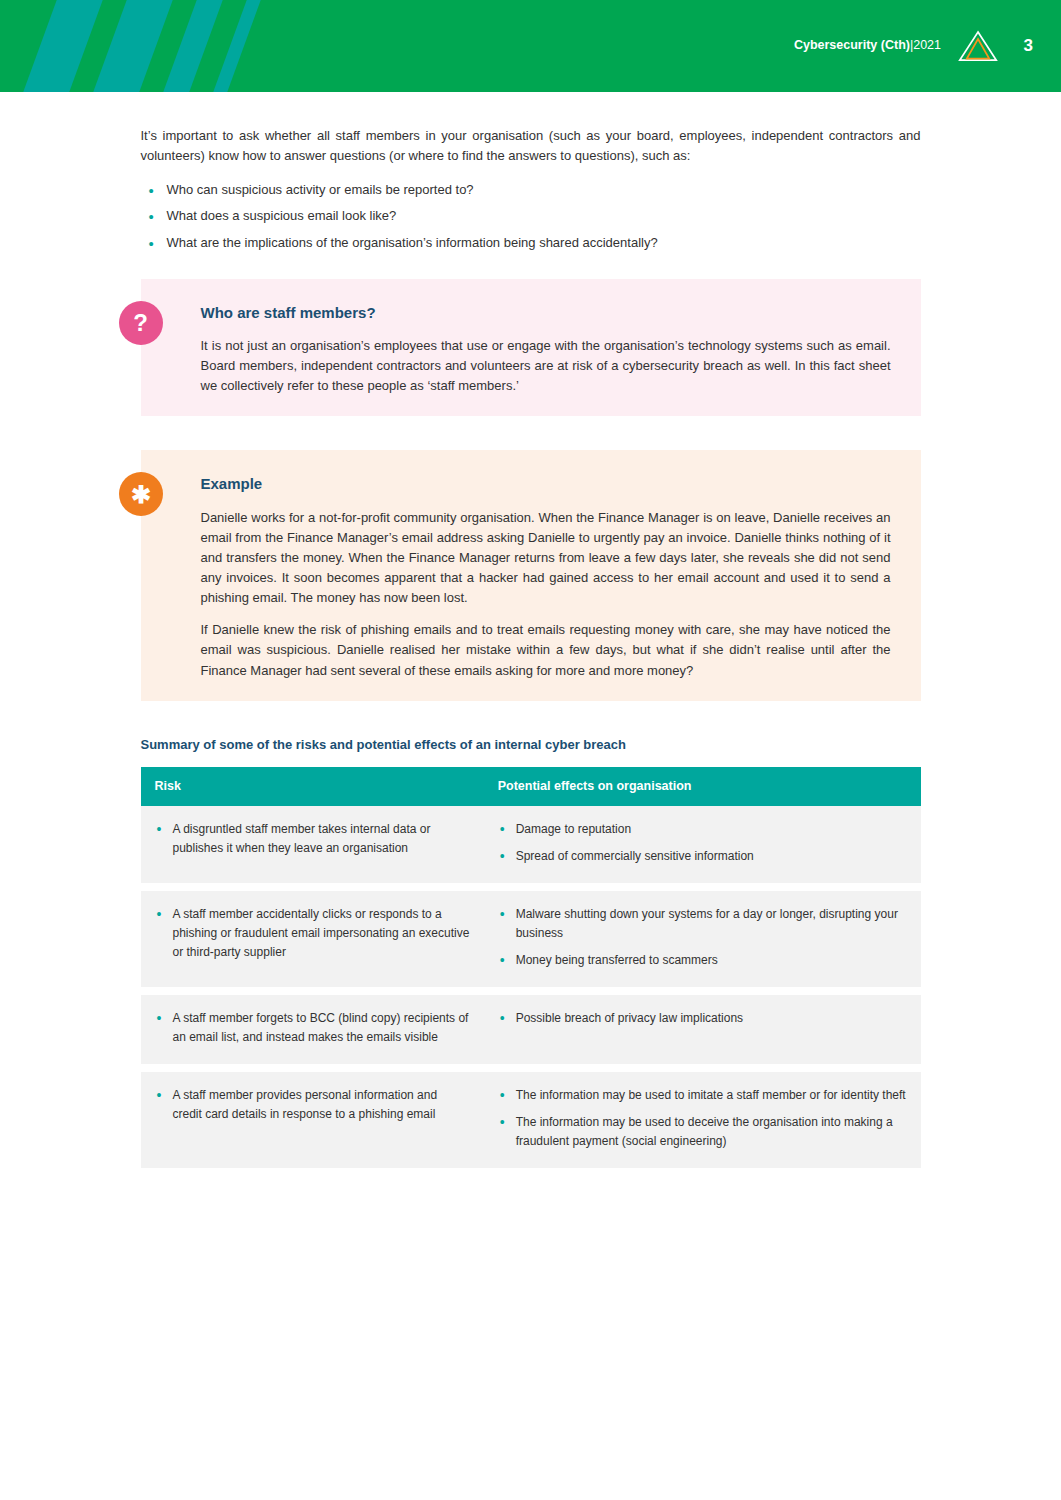Cybersecurity (Cth)|2021
3
It’s important to ask whether all staff members in your organisation (such as your board, employees, independent contractors and volunteers) know how to answer questions (or where to find the answers to questions), such as:
Who can suspicious activity or emails be reported to?
What does a suspicious email look like?
What are the implications of the organisation’s information being shared accidentally?
?
Who are staff members?
It is not just an organisation’s employees that use or engage with the organisation’s technology systems such as email. Board members, independent contractors and volunteers are at risk of a cybersecurity breach as well. In this fact sheet we collectively refer to these people as ‘staff members.’
✱
Example
Danielle works for a not-for-profit community organisation. When the Finance Manager is on leave, Danielle receives an email from the Finance Manager’s email address asking Danielle to urgently pay an invoice. Danielle thinks nothing of it and transfers the money. When the Finance Manager returns from leave a few days later, she reveals she did not send any invoices. It soon becomes apparent that a hacker had gained access to her email account and used it to send a phishing email. The money has now been lost.
If Danielle knew the risk of phishing emails and to treat emails requesting money with care, she may have noticed the email was suspicious. Danielle realised her mistake within a few days, but what if she didn’t realise until after the Finance Manager had sent several of these emails asking for more and more money?
Summary of some of the risks and potential effects of an internal cyber breach
| Risk | Potential effects on organisation |
| --- | --- |
| A disgruntled staff member takes internal data or publishes it when they leave an organisation | Damage to reputation Spread of commercially sensitive information |
| A staff member accidentally clicks or responds to a phishing or fraudulent email impersonating an executive or third-party supplier | Malware shutting down your systems for a day or longer, disrupting your business Money being transferred to scammers |
| A staff member forgets to BCC (blind copy) recipients of an email list, and instead makes the emails visible | Possible breach of privacy law implications |
| A staff member provides personal information and credit card details in response to a phishing email | The information may be used to imitate a staff member or for identity theft The information may be used to deceive the organisation into making a fraudulent payment (social engineering) |